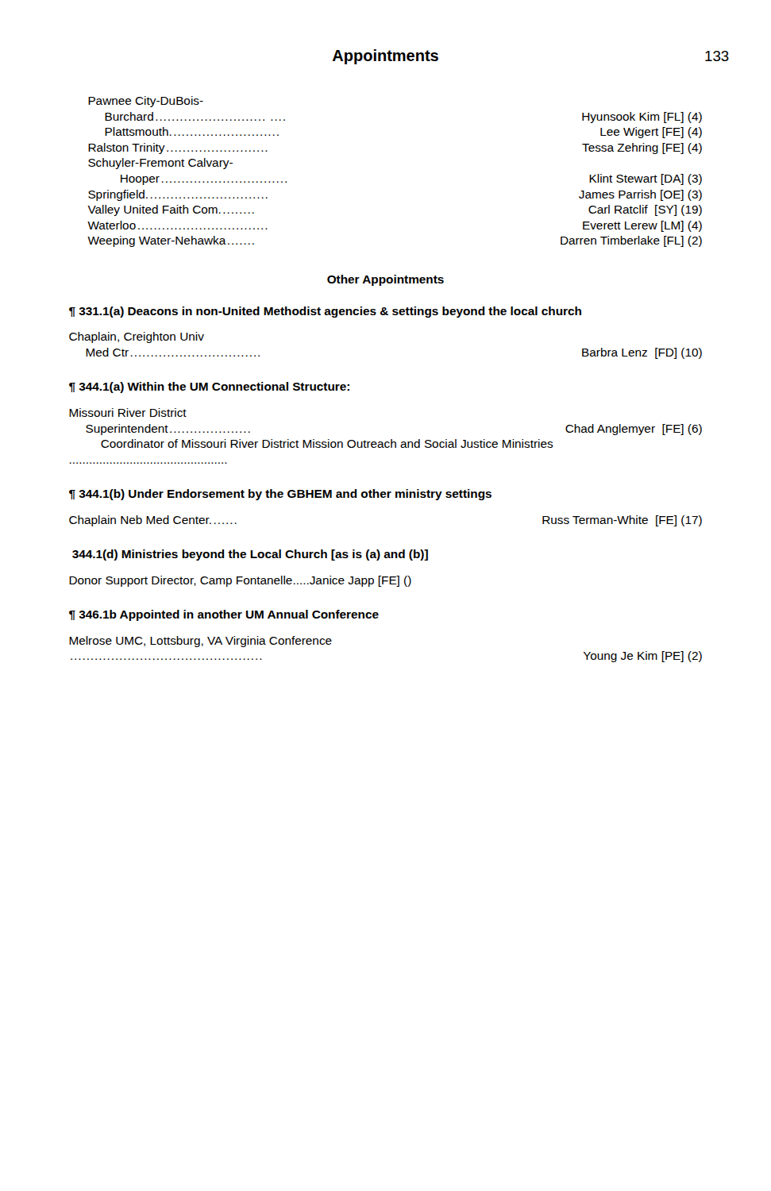Appointments
133
Pawnee City-DuBois-
Burchard ........................... .... Hyunsook Kim [FL] (4)
Plattsmouth. .......................... Lee Wigert [FE] (4)
Ralston Trinity ......................... Tessa Zehring [FE] (4)
Schuyler-Fremont Calvary-
Hooper ............................... Klint Stewart [DA] (3)
Springfield. ............................. James Parrish [OE] (3)
Valley United Faith Com. ........ Carl Ratclif [SY] (19)
Waterloo ................................ Everett Lerew [LM] (4)
Weeping Water-Nehawka ....... Darren Timberlake [FL] (2)
Other Appointments
¶ 331.1(a) Deacons in non-United Methodist agencies & settings beyond the local church
Chaplain, Creighton Univ
Med Ctr ................................ Barbra Lenz [FD] (10)
¶ 344.1(a) Within the UM Connectional Structure:
Missouri River District
Superintendent .................... Chad Anglemyer [FE] (6)
Coordinator of Missouri River District Mission Outreach and Social Justice Ministries
...............................................
¶ 344.1(b) Under Endorsement by the GBHEM and other ministry settings
Chaplain Neb Med Center. ...... Russ Terman-White [FE] (17)
344.1(d) Ministries beyond the Local Church [as is (a) and (b)]
Donor Support Director, Camp Fontanelle.....Janice Japp [FE] ()
¶ 346.1b Appointed in another UM Annual Conference
Melrose UMC, Lottsburg, VA Virginia Conference
............................................... Young Je Kim [PE] (2)